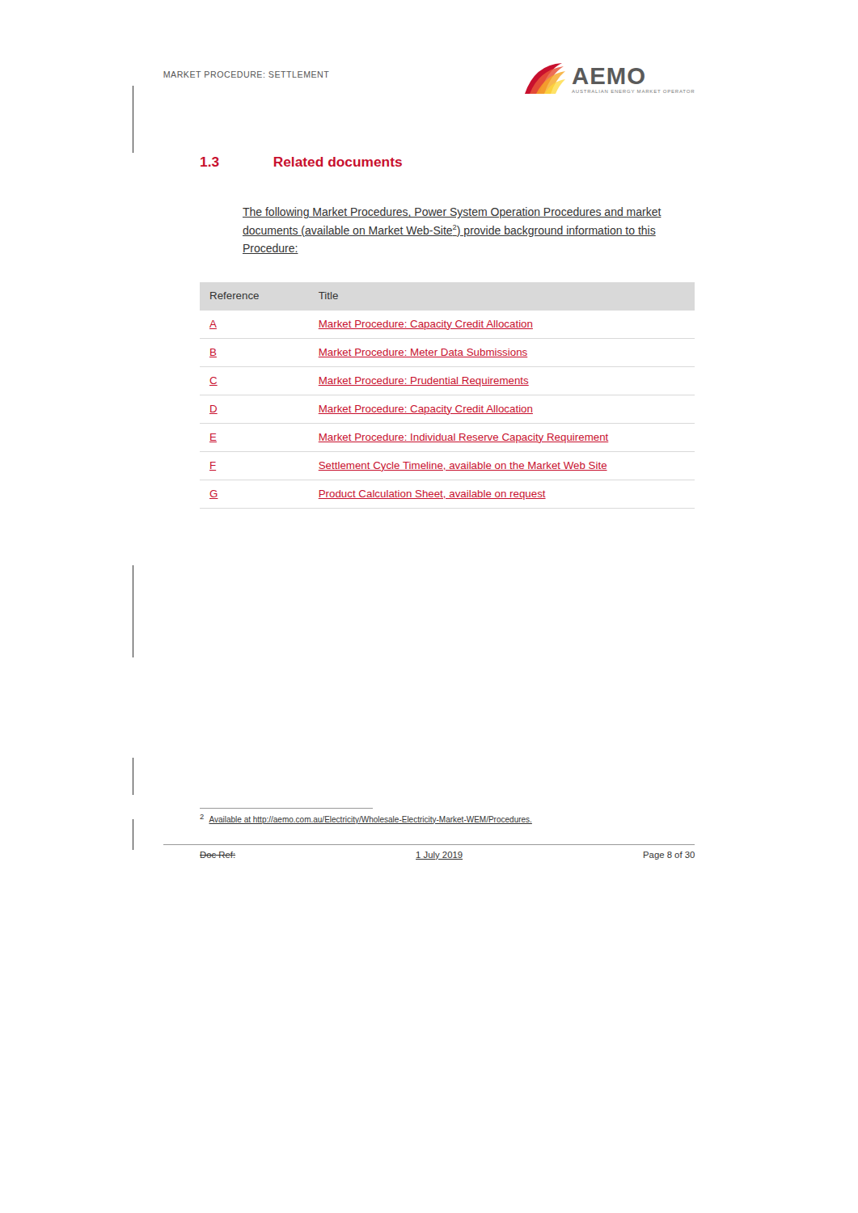Market Procedure: Settlement
AEMO AUSTRALIAN ENERGY MARKET OPERATOR
1.3 Related documents
The following Market Procedures, Power System Operation Procedures and market documents (available on Market Web-Site2) provide background information to this Procedure:
| Reference | Title |
| --- | --- |
| A | Market Procedure: Capacity Credit Allocation |
| B | Market Procedure: Meter Data Submissions |
| C | Market Procedure: Prudential Requirements |
| D | Market Procedure: Capacity Credit Allocation |
| E | Market Procedure: Individual Reserve Capacity Requirement |
| F | Settlement Cycle Timeline, available on the Market Web Site |
| G | Product Calculation Sheet, available on request |
2 Available at http://aemo.com.au/Electricity/Wholesale-Electricity-Market-WEM/Procedures.
Doc Ref: 1 July 2019 Page 8 of 30